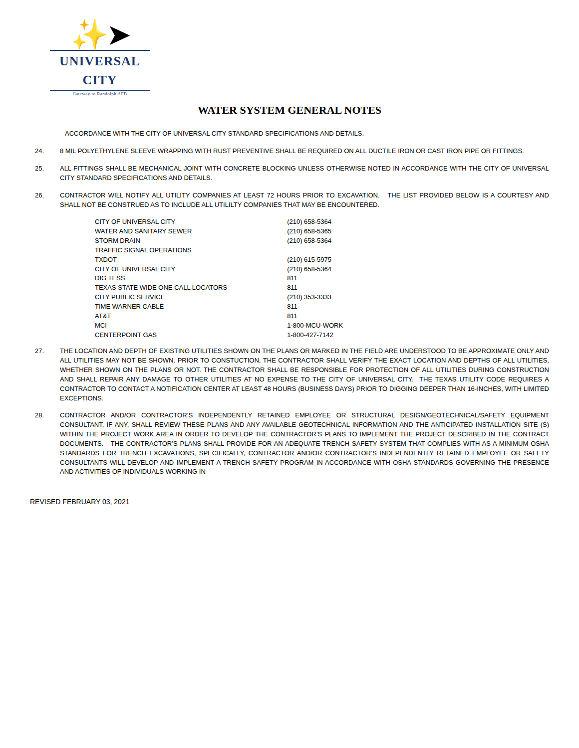✨➤
UNIVERSAL CITY
Gateway to Randolph AFB
WATER SYSTEM GENERAL NOTES
ACCORDANCE WITH THE CITY OF UNIVERSAL CITY STANDARD SPECIFICATIONS AND DETAILS.
24.
8 MIL POLYETHYLENE SLEEVE WRAPPING WITH RUST PREVENTIVE SHALL BE REQUIRED ON ALL DUCTILE IRON OR CAST IRON PIPE OR FITTINGS.
25.
ALL FITTINGS SHALL BE MECHANICAL JOINT WITH CONCRETE BLOCKING UNLESS OTHERWISE NOTED IN ACCORDANCE WITH THE CITY OF UNIVERSAL CITY STANDARD SPECIFICATIONS AND DETAILS.
26.
CONTRACTOR WILL NOTIFY ALL UTILITY COMPANIES AT LEAST 72 HOURS PRIOR TO EXCAVATION. THE LIST PROVIDED BELOW IS A COURTESY AND SHALL NOT BE CONSTRUED AS TO INCLUDE ALL UTILILTY COMPANIES THAT MAY BE ENCOUNTERED.
| CITY OF UNIVERSAL CITY | (210) 658-5364 |
| WATER AND SANITARY SEWER | (210) 658-5365 |
| STORM DRAIN | (210) 658-5364 |
| TRAFFIC SIGNAL OPERATIONS | |
| TXDOT | (210) 615-5975 |
| CITY OF UNIVERSAL CITY | (210) 658-5364 |
| DIG TESS | 811 |
| TEXAS STATE WIDE ONE CALL LOCATORS | 811 |
| CITY PUBLIC SERVICE | (210) 353-3333 |
| TIME WARNER CABLE | 811 |
| AT&T | 811 |
| MCI | 1-800-MCU-WORK |
| CENTERPOINT GAS | 1-800-427-7142 |
27.
THE LOCATION AND DEPTH OF EXISTING UTILITIES SHOWN ON THE PLANS OR MARKED IN THE FIELD ARE UNDERSTOOD TO BE APPROXIMATE ONLY AND ALL UTILITIES MAY NOT BE SHOWN. PRIOR TO CONSTUCTION, THE CONTRACTOR SHALL VERIFY THE EXACT LOCATION AND DEPTHS OF ALL UTILITIES, WHETHER SHOWN ON THE PLANS OR NOT. THE CONTRACTOR SHALL BE RESPONSIBLE FOR PROTECTION OF ALL UTILITIES DURING CONSTRUCTION AND SHALL REPAIR ANY DAMAGE TO OTHER UTILITIES AT NO EXPENSE TO THE CITY OF UNIVERSAL CITY. THE TEXAS UTILITY CODE REQUIRES A CONTRACTOR TO CONTACT A NOTIFICATION CENTER AT LEAST 48 HOURS (BUSINESS DAYS) PRIOR TO DIGGING DEEPER THAN 16-INCHES, WITH LIMITED EXCEPTIONS.
28.
CONTRACTOR AND/OR CONTRACTOR’S INDEPENDENTLY RETAINED EMPLOYEE OR STRUCTURAL DESIGN/GEOTECHNICAL/SAFETY EQUIPMENT CONSULTANT, IF ANY, SHALL REVIEW THESE PLANS AND ANY AVAILABLE GEOTECHNICAL INFORMATION AND THE ANTICIPATED INSTALLATION SITE (S) WITHIN THE PROJECT WORK AREA IN ORDER TO DEVELOP THE CONTRACTOR’S PLANS TO IMPLEMENT THE PROJECT DESCRIBED IN THE CONTRACT DOCUMENTS. THE CONTRACTOR’S PLANS SHALL PROVIDE FOR AN ADEQUATE TRENCH SAFETY SYSTEM THAT COMPLIES WITH AS A MINIMUM OSHA STANDARDS FOR TRENCH EXCAVATIONS, SPECIFICALLY, CONTRACTOR AND/OR CONTRACTOR’S INDEPENDENTLY RETAINED EMPLOYEE OR SAFETY CONSULTANTS WILL DEVELOP AND IMPLEMENT A TRENCH SAFETY PROGRAM IN ACCORDANCE WITH OSHA STANDARDS GOVERNING THE PRESENCE AND ACTIVITIES OF INDIVIDUALS WORKING IN
REVISED FEBRUARY 03, 2021